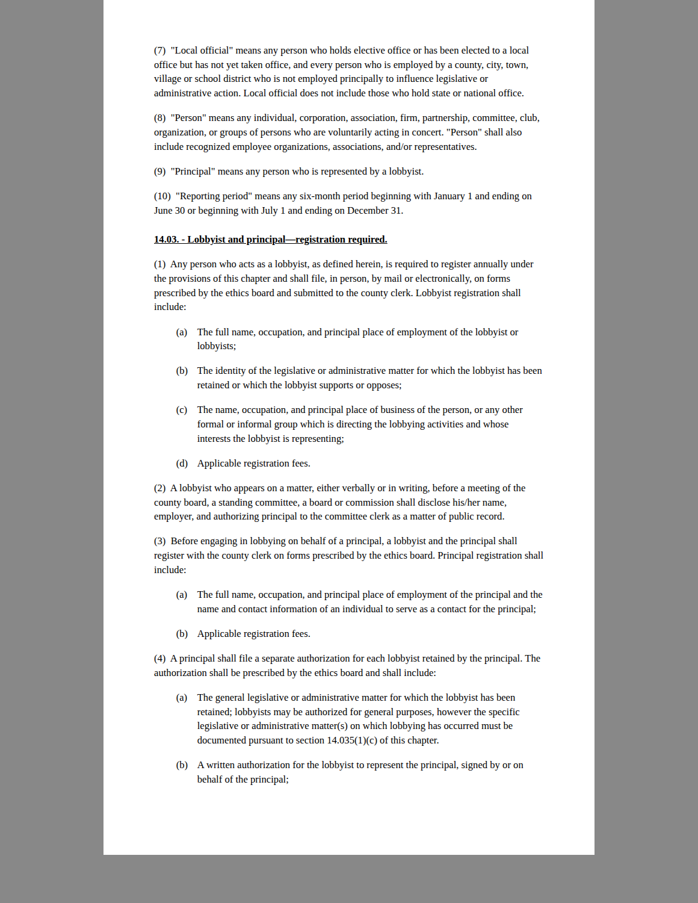(7) "Local official" means any person who holds elective office or has been elected to a local office but has not yet taken office, and every person who is employed by a county, city, town, village or school district who is not employed principally to influence legislative or administrative action. Local official does not include those who hold state or national office.
(8) "Person" means any individual, corporation, association, firm, partnership, committee, club, organization, or groups of persons who are voluntarily acting in concert. "Person" shall also include recognized employee organizations, associations, and/or representatives.
(9) "Principal" means any person who is represented by a lobbyist.
(10) "Reporting period" means any six-month period beginning with January 1 and ending on June 30 or beginning with July 1 and ending on December 31.
14.03. - Lobbyist and principal—registration required.
(1) Any person who acts as a lobbyist, as defined herein, is required to register annually under the provisions of this chapter and shall file, in person, by mail or electronically, on forms prescribed by the ethics board and submitted to the county clerk. Lobbyist registration shall include:
(a) The full name, occupation, and principal place of employment of the lobbyist or lobbyists;
(b) The identity of the legislative or administrative matter for which the lobbyist has been retained or which the lobbyist supports or opposes;
(c) The name, occupation, and principal place of business of the person, or any other formal or informal group which is directing the lobbying activities and whose interests the lobbyist is representing;
(d) Applicable registration fees.
(2) A lobbyist who appears on a matter, either verbally or in writing, before a meeting of the county board, a standing committee, a board or commission shall disclose his/her name, employer, and authorizing principal to the committee clerk as a matter of public record.
(3) Before engaging in lobbying on behalf of a principal, a lobbyist and the principal shall register with the county clerk on forms prescribed by the ethics board. Principal registration shall include:
(a) The full name, occupation, and principal place of employment of the principal and the name and contact information of an individual to serve as a contact for the principal;
(b) Applicable registration fees.
(4) A principal shall file a separate authorization for each lobbyist retained by the principal. The authorization shall be prescribed by the ethics board and shall include:
(a) The general legislative or administrative matter for which the lobbyist has been retained; lobbyists may be authorized for general purposes, however the specific legislative or administrative matter(s) on which lobbying has occurred must be documented pursuant to section 14.035(1)(c) of this chapter.
(b) A written authorization for the lobbyist to represent the principal, signed by or on behalf of the principal;